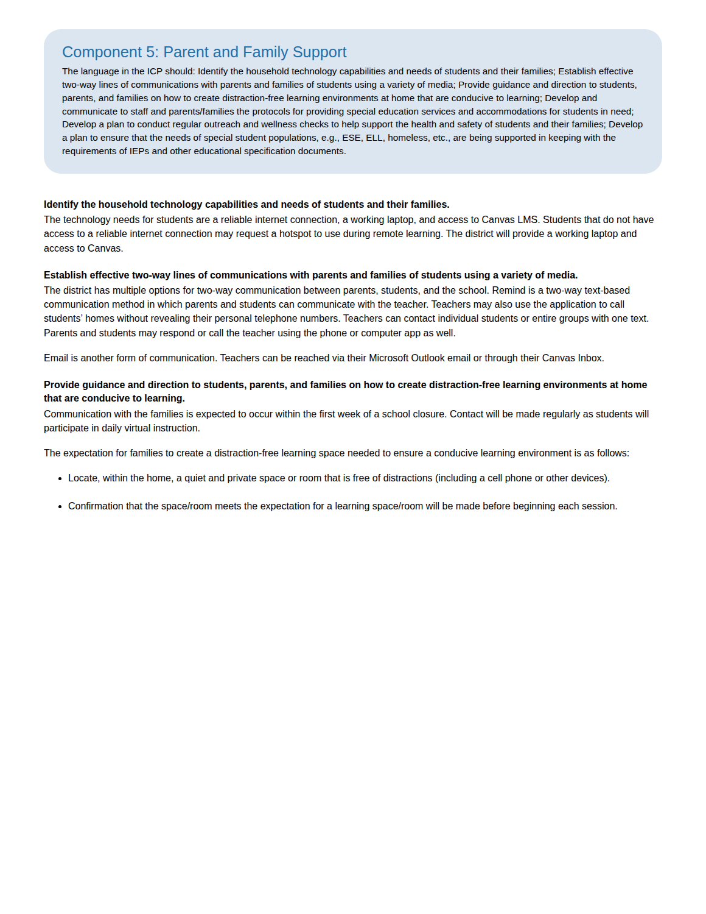Component 5: Parent and Family Support
The language in the ICP should: Identify the household technology capabilities and needs of students and their families; Establish effective two-way lines of communications with parents and families of students using a variety of media; Provide guidance and direction to students, parents, and families on how to create distraction-free learning environments at home that are conducive to learning; Develop and communicate to staff and parents/families the protocols for providing special education services and accommodations for students in need; Develop a plan to conduct regular outreach and wellness checks to help support the health and safety of students and their families; Develop a plan to ensure that the needs of special student populations, e.g., ESE, ELL, homeless, etc., are being supported in keeping with the requirements of IEPs and other educational specification documents.
Identify the household technology capabilities and needs of students and their families.
The technology needs for students are a reliable internet connection, a working laptop, and access to Canvas LMS. Students that do not have access to a reliable internet connection may request a hotspot to use during remote learning. The district will provide a working laptop and access to Canvas.
Establish effective two-way lines of communications with parents and families of students using a variety of media.
The district has multiple options for two-way communication between parents, students, and the school. Remind is a two-way text-based communication method in which parents and students can communicate with the teacher. Teachers may also use the application to call students’ homes without revealing their personal telephone numbers. Teachers can contact individual students or entire groups with one text. Parents and students may respond or call the teacher using the phone or computer app as well.
Email is another form of communication. Teachers can be reached via their Microsoft Outlook email or through their Canvas Inbox.
Provide guidance and direction to students, parents, and families on how to create distraction-free learning environments at home that are conducive to learning.
Communication with the families is expected to occur within the first week of a school closure. Contact will be made regularly as students will participate in daily virtual instruction.
The expectation for families to create a distraction-free learning space needed to ensure a conducive learning environment is as follows:
Locate, within the home, a quiet and private space or room that is free of distractions (including a cell phone or other devices).
Confirmation that the space/room meets the expectation for a learning space/room will be made before beginning each session.